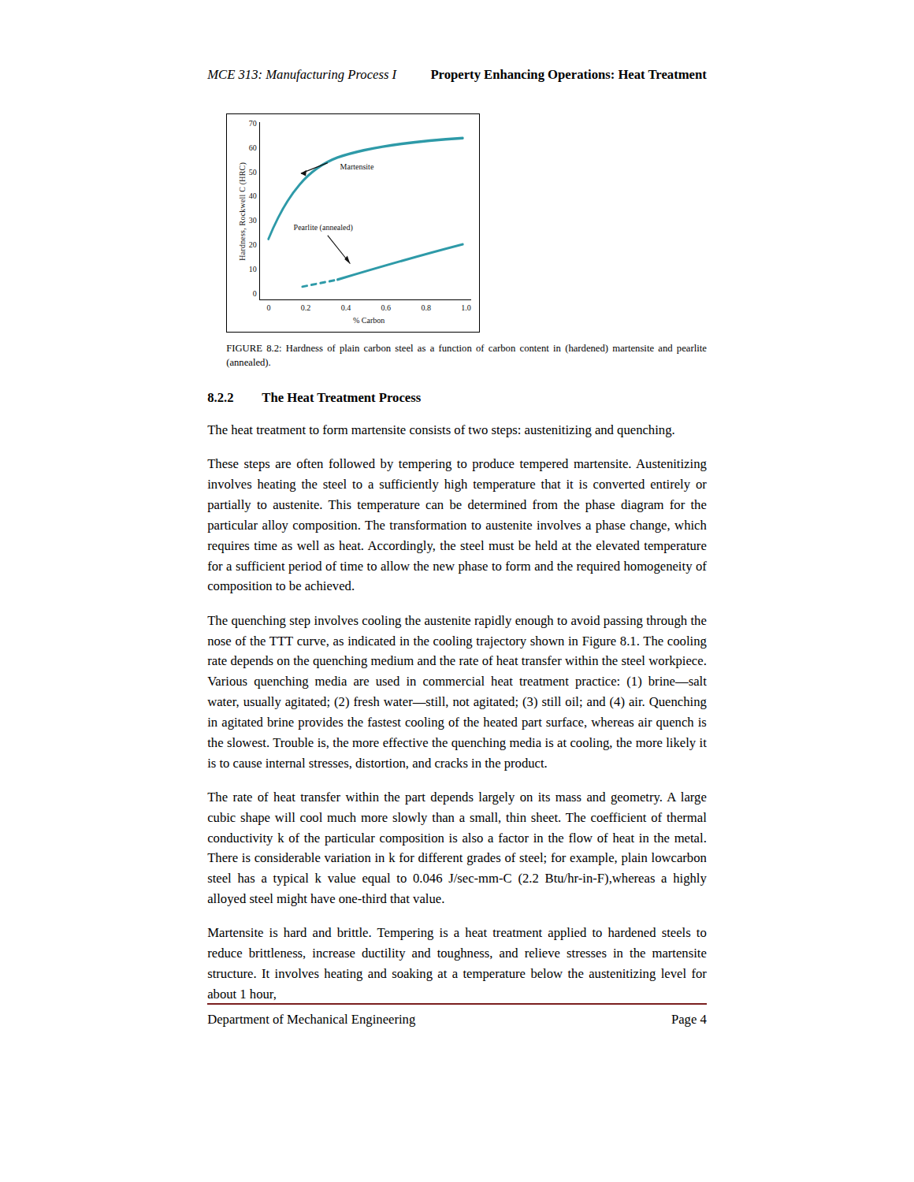MCE 313: Manufacturing Process I
Property Enhancing Operations: Heat Treatment
Hardness, Rockwell C (HRC)
70 60 50 40 30 20 10 0
Martensite Pearlite (annealed)
0 0.2 0.4 0.6 0.8 1.0
% Carbon
FIGURE 8.2: Hardness of plain carbon steel as a function of carbon content in (hardened) martensite and pearlite (annealed).
8.2.2 The Heat Treatment Process
The heat treatment to form martensite consists of two steps: austenitizing and quenching.
These steps are often followed by tempering to produce tempered martensite. Austenitizing involves heating the steel to a sufficiently high temperature that it is converted entirely or partially to austenite. This temperature can be determined from the phase diagram for the particular alloy composition. The transformation to austenite involves a phase change, which requires time as well as heat. Accordingly, the steel must be held at the elevated temperature for a sufficient period of time to allow the new phase to form and the required homogeneity of composition to be achieved.
The quenching step involves cooling the austenite rapidly enough to avoid passing through the nose of the TTT curve, as indicated in the cooling trajectory shown in Figure 8.1. The cooling rate depends on the quenching medium and the rate of heat transfer within the steel workpiece. Various quenching media are used in commercial heat treatment practice: (1) brine—salt water, usually agitated; (2) fresh water—still, not agitated; (3) still oil; and (4) air. Quenching in agitated brine provides the fastest cooling of the heated part surface, whereas air quench is the slowest. Trouble is, the more effective the quenching media is at cooling, the more likely it is to cause internal stresses, distortion, and cracks in the product.
The rate of heat transfer within the part depends largely on its mass and geometry. A large cubic shape will cool much more slowly than a small, thin sheet. The coefficient of thermal conductivity k of the particular composition is also a factor in the flow of heat in the metal. There is considerable variation in k for different grades of steel; for example, plain lowcarbon steel has a typical k value equal to 0.046 J/sec-mm-C (2.2 Btu/hr-in-F),whereas a highly alloyed steel might have one-third that value.
Martensite is hard and brittle. Tempering is a heat treatment applied to hardened steels to reduce brittleness, increase ductility and toughness, and relieve stresses in the martensite structure. It involves heating and soaking at a temperature below the austenitizing level for about 1 hour,
Department of Mechanical Engineering
Page 4